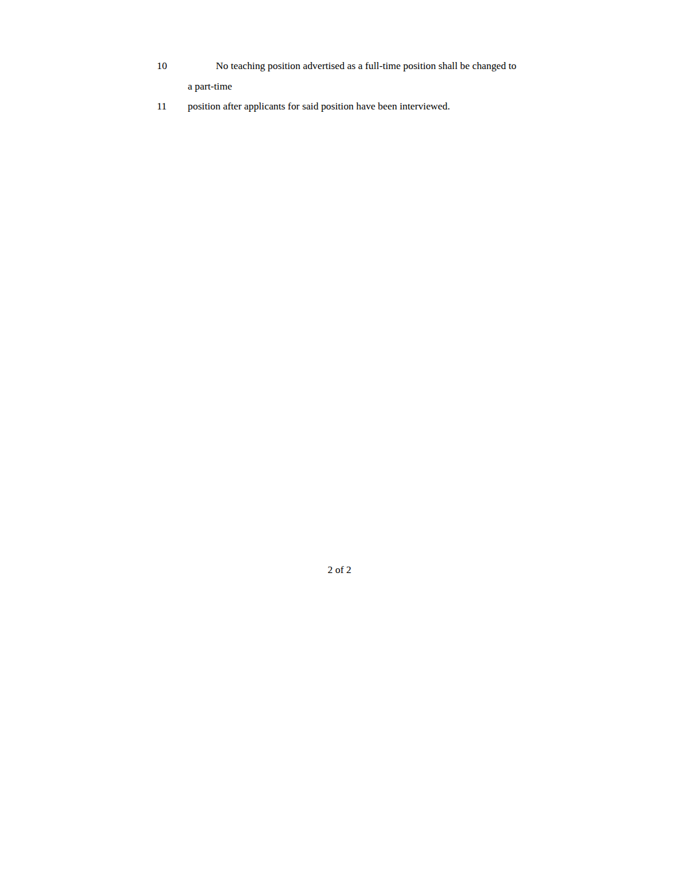| 10 | No teaching position advertised as a full-time position shall be changed to a part-time |
| 11 | position after applicants for said position have been interviewed. |
2 of 2